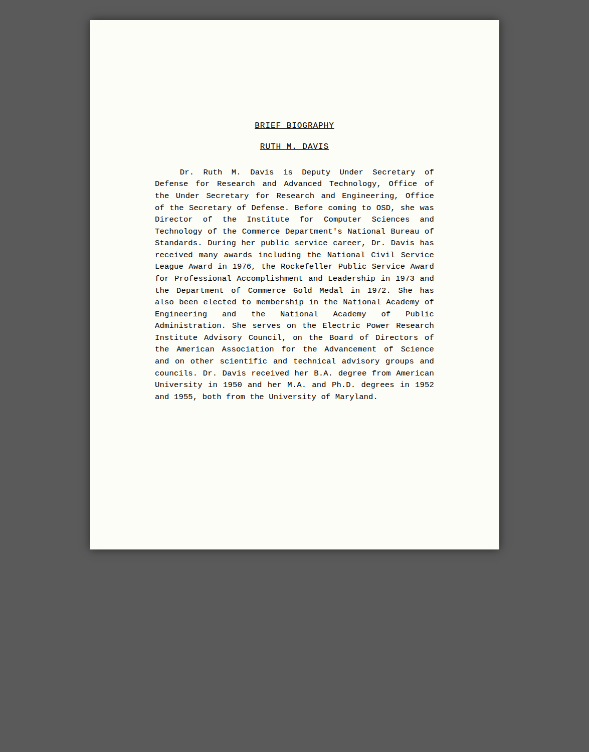BRIEF BIOGRAPHY RUTH M. DAVIS
Dr. Ruth M. Davis is Deputy Under Secretary of Defense for Research and Advanced Technology, Office of the Under Secretary for Research and Engineering, Office of the Secretary of Defense. Before coming to OSD, she was Director of the Institute for Computer Sciences and Technology of the Commerce Department's National Bureau of Standards. During her public service career, Dr. Davis has received many awards including the National Civil Service League Award in 1976, the Rockefeller Public Service Award for Professional Accomplishment and Leadership in 1973 and the Department of Commerce Gold Medal in 1972. She has also been elected to membership in the National Academy of Engineering and the National Academy of Public Administration. She serves on the Electric Power Research Institute Advisory Council, on the Board of Directors of the American Association for the Advancement of Science and on other scientific and technical advisory groups and councils. Dr. Davis received her B.A. degree from American University in 1950 and her M.A. and Ph.D. degrees in 1952 and 1955, both from the University of Maryland.